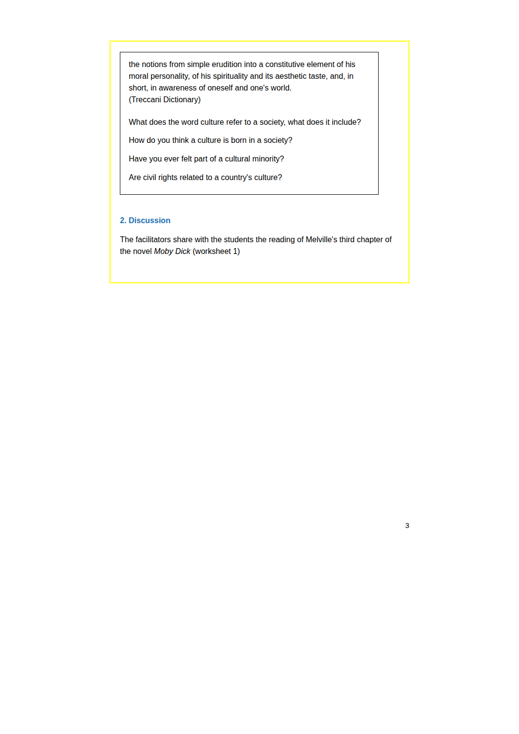the notions from simple erudition into a constitutive element of his moral personality, of his spirituality and its aesthetic taste, and, in short, in awareness of oneself and one's world.
(Treccani Dictionary)
What does the word culture refer to a society, what does it include?
How do you think a culture is born in a society?
Have you ever felt part of a cultural minority?
Are civil rights related to a country's culture?
2. Discussion
The facilitators share with the students the reading of Melville's third chapter of the novel Moby Dick (worksheet 1)
3